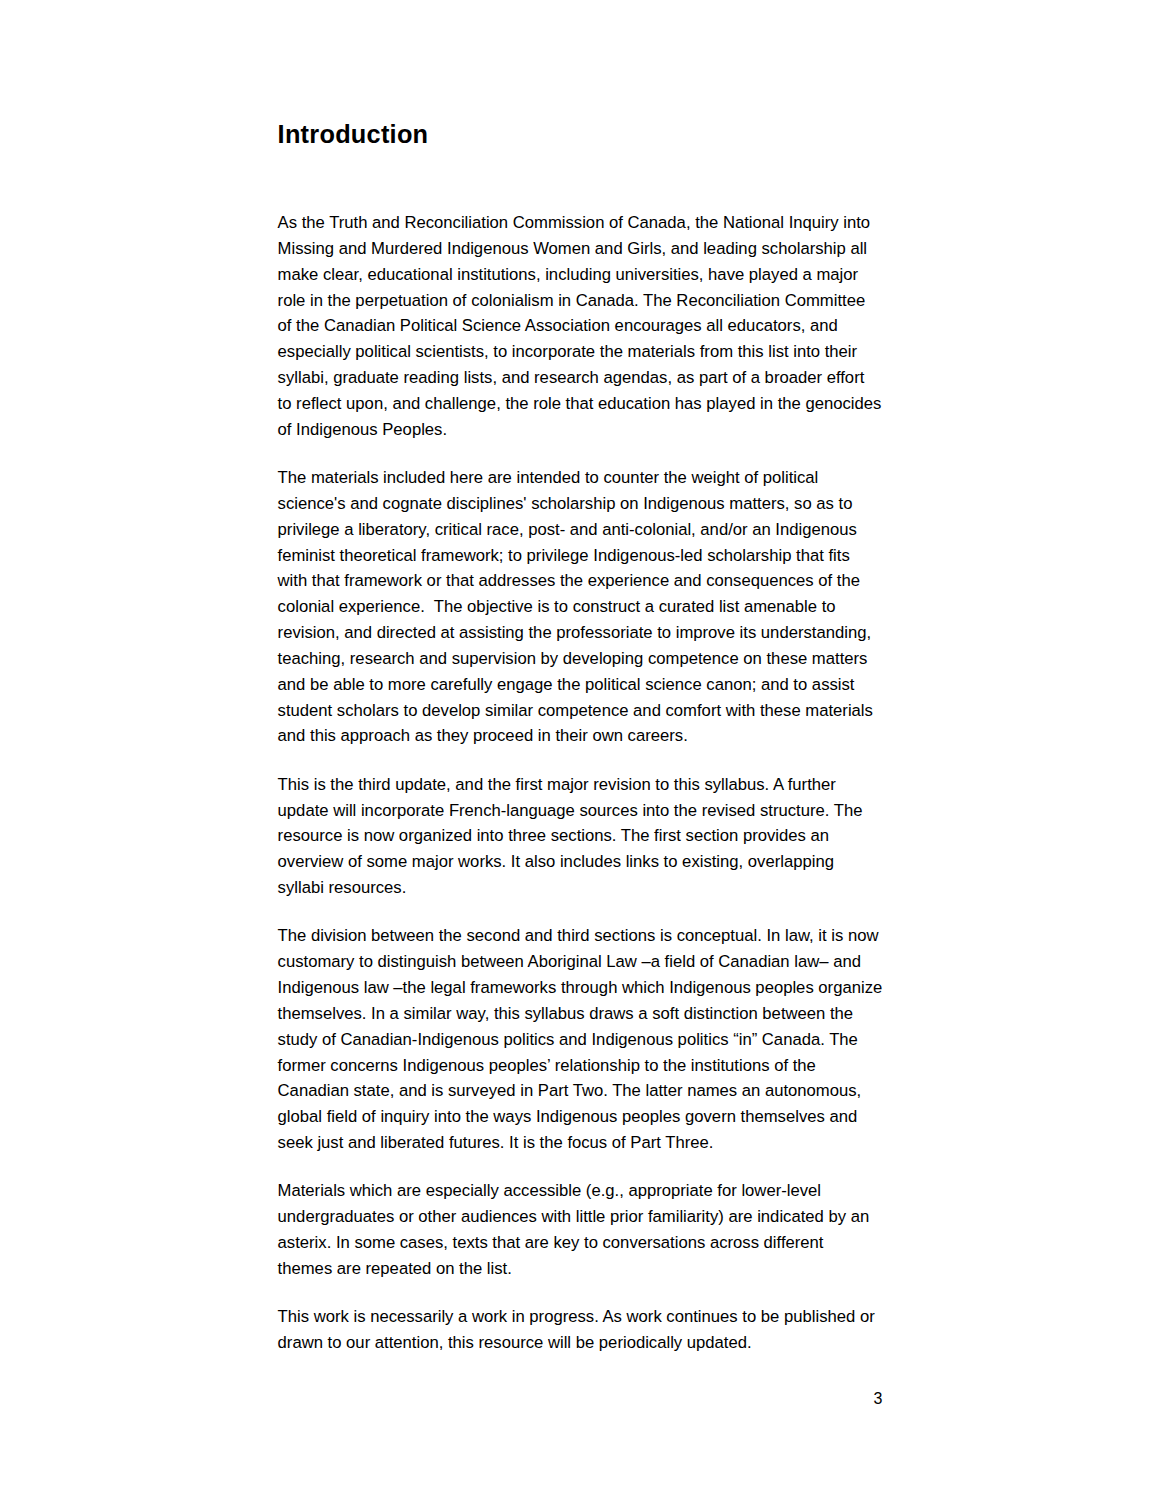Introduction
As the Truth and Reconciliation Commission of Canada, the National Inquiry into Missing and Murdered Indigenous Women and Girls, and leading scholarship all make clear, educational institutions, including universities, have played a major role in the perpetuation of colonialism in Canada. The Reconciliation Committee of the Canadian Political Science Association encourages all educators, and especially political scientists, to incorporate the materials from this list into their syllabi, graduate reading lists, and research agendas, as part of a broader effort to reflect upon, and challenge, the role that education has played in the genocides of Indigenous Peoples.
The materials included here are intended to counter the weight of political science's and cognate disciplines' scholarship on Indigenous matters, so as to privilege a liberatory, critical race, post- and anti-colonial, and/or an Indigenous feminist theoretical framework; to privilege Indigenous-led scholarship that fits with that framework or that addresses the experience and consequences of the colonial experience. The objective is to construct a curated list amenable to revision, and directed at assisting the professoriate to improve its understanding, teaching, research and supervision by developing competence on these matters and be able to more carefully engage the political science canon; and to assist student scholars to develop similar competence and comfort with these materials and this approach as they proceed in their own careers.
This is the third update, and the first major revision to this syllabus. A further update will incorporate French-language sources into the revised structure. The resource is now organized into three sections. The first section provides an overview of some major works. It also includes links to existing, overlapping syllabi resources.
The division between the second and third sections is conceptual. In law, it is now customary to distinguish between Aboriginal Law –a field of Canadian law– and Indigenous law –the legal frameworks through which Indigenous peoples organize themselves. In a similar way, this syllabus draws a soft distinction between the study of Canadian-Indigenous politics and Indigenous politics “in” Canada. The former concerns Indigenous peoples’ relationship to the institutions of the Canadian state, and is surveyed in Part Two. The latter names an autonomous, global field of inquiry into the ways Indigenous peoples govern themselves and seek just and liberated futures. It is the focus of Part Three.
Materials which are especially accessible (e.g., appropriate for lower-level undergraduates or other audiences with little prior familiarity) are indicated by an asterix. In some cases, texts that are key to conversations across different themes are repeated on the list.
This work is necessarily a work in progress. As work continues to be published or drawn to our attention, this resource will be periodically updated.
3